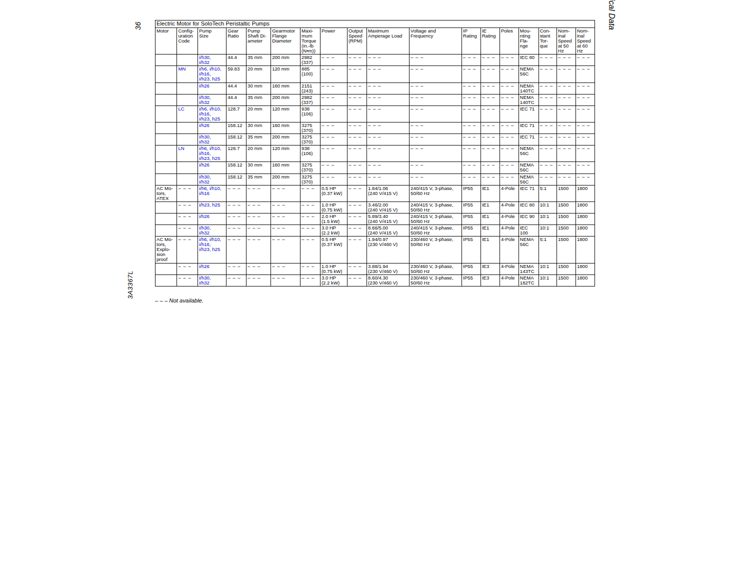36
3A3367L
Technical Data
| Electric Motor for SoloTech Peristaltic Pumps |
| Motor | Config- uration Code | Pump Size | Gear Ratio | Pump Shaft Di- ameter | Gearmotor Flange Diameter | Maxi- mum Torque (in.-lb (N•m)) | Power | Output Speed (RPM) | Maximum Amperage Load | Voltage and Frequency | IP Rating | IE Rating | Poles | Mou- nting Fla- nge | Con- stant Tor- que | Nom- inal Speed at 50 Hz | Nom- inal Speed at 60 Hz |
| | | i/h30, i/h32 | 44.4 | 35 mm | 200 mm | 2982 (337) | – – – | – – – | – – – | – – – | – – – | – – – | – – – | IEC 80 | – – – | – – – | – – – |
| | MN | i/h6, i/h10, i/h16, i/h23, h25 | 59.83 | 20 mm | 120 mm | 885 (100) | – – – | – – – | – – – | – – – | – – – | – – – | – – – | NEMA 56C | – – – | – – – | – – – |
| | | i/h26 | 44.4 | 30 mm | 160 mm | 2151 (243) | – – – | – – – | – – – | – – – | – – – | – – – | – – – | NEMA 140TC | – – – | – – – | – – – |
| | | i/h30, i/h32 | 44.4 | 35 mm | 200 mm | 2982 (337) | – – – | – – – | – – – | – – – | – – – | – – – | – – – | NEMA 140TC | – – – | – – – | – – – |
| | LC | i/h6, i/h10, i/h16, i/h23, h25 | 128.7 | 20 mm | 120 mm | 938 (106) | – – – | – – – | – – – | – – – | – – – | – – – | – – – | IEC 71 | – – – | – – – | – – – |
| | | i/h26 | 158.12 | 30 mm | 160 mm | 3275 (370) | – – – | – – – | – – – | – – – | – – – | – – – | – – – | IEC 71 | – – – | – – – | – – – |
| | | i/h30, i/h32 | 158.12 | 35 mm | 200 mm | 3275 (370) | – – – | – – – | – – – | – – – | – – – | – – – | – – – | IEC 71 | – – – | – – – | – – – |
| | LN | i/h6, i/h10, i/h16, i/h23, h25 | 128.7 | 20 mm | 120 mm | 938 (106) | – – – | – – – | – – – | – – – | – – – | – – – | – – – | NEMA 56C | – – – | – – – | – – – |
| | | i/h26 | 158.12 | 30 mm | 160 mm | 3275 (370) | – – – | – – – | – – – | – – – | – – – | – – – | – – – | NEMA 56C | – – – | – – – | – – – |
| | | i/h30, i/h32 | 158.12 | 35 mm | 200 mm | 3275 (370) | – – – | – – – | – – – | – – – | – – – | – – – | – – – | NEMA 56C | – – – | – – – | – – – |
| AC Mo- tors, ATEX | – – – | i/h6, i/h10, i/h16 | – – – | – – – | – – – | – – – | 0.5 HP (0.37 kW) | – – – | 1.84/1.06 (240 V/415 V) | 240/415 V, 3-phase, 50/60 Hz | IP55 | IE1 | 4-Pole | IEC 71 | 5:1 | 1500 | 1800 |
| | – – – | i/h23, h25 | – – – | – – – | – – – | – – – | 1.0 HP (0.75 kW) | – – – | 3.46/2.00 (240 V/415 V) | 240/415 V, 3-phase, 50/60 Hz | IP55 | IE1 | 4-Pole | IEC 80 | 10:1 | 1500 | 1800 |
| | – – – | i/h26 | – – – | – – – | – – – | – – – | 2.0 HP (1.5 kW) | – – – | 5.89/3.40 (240 V/415 V) | 240/415 V, 3-phase, 50/60 Hz | IP55 | IE1 | 4-Pole | IEC 90 | 10:1 | 1500 | 1800 |
| | – – – | i/h30, i/h32 | – – – | – – – | – – – | – – – | 3.0 HP (2.2 kW) | – – – | 8.66/5.00 (240 V/415 V) | 240/415 V, 3-phase, 50/60 Hz | IP55 | IE1 | 4-Pole | IEC 100 | 10:1 | 1500 | 1800 |
| AC Mo- tors, Explo- sion proof | – – – | i/h6, i/h10, i/h16, i/h23, h25 | – – – | – – – | – – – | – – – | 0.5 HP (0.37 kW) | – – – | 1.94/0.97 (230 V/460 V) | 230/460 V, 3-phase, 50/60 Hz | IP55 | IE1 | 4-Pole | NEMA 56C | 5:1 | 1500 | 1800 |
| | – – – | i/h26 | – – – | – – – | – – – | – – – | 1.0 HP (0.75 kW) | – – – | 3.88/1.94 (230 V/460 V) | 230/460 V, 3-phase, 50/60 Hz | IP55 | IE3 | 4-Pole | NEMA 143TC | 10:1 | 1500 | 1800 |
| | – – – | i/h30, i/h32 | – – – | – – – | – – – | – – – | 3.0 HP (2.2 kW) | – – – | 8.60/4.30 (230 V/460 V) | 230/460 V, 3-phase, 50/60 Hz | IP55 | IE3 | 4-Pole | NEMA 182TC | 10:1 | 1500 | 1800 |
– – – Not available.